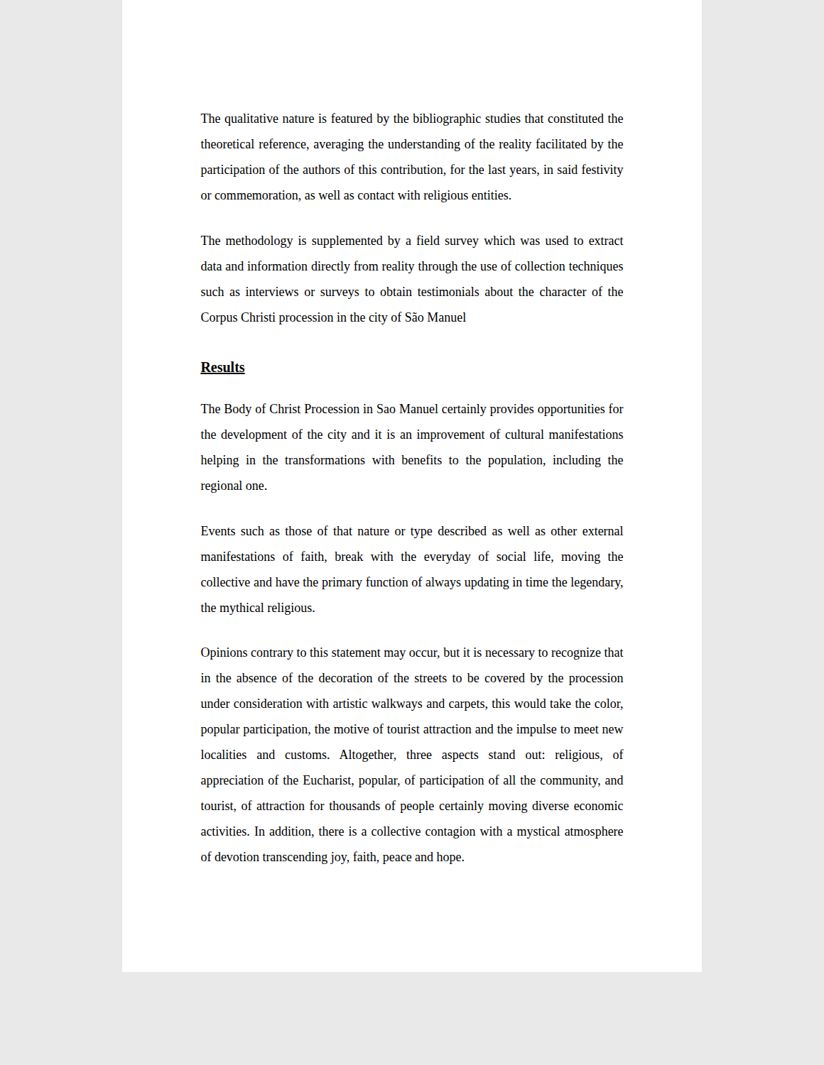The qualitative nature is featured by the bibliographic studies that constituted the theoretical reference, averaging the understanding of the reality facilitated by the participation of the authors of this contribution, for the last years, in said festivity or commemoration, as well as contact with religious entities.
The methodology is supplemented by a field survey which was used to extract data and information directly from reality through the use of collection techniques such as interviews or surveys to obtain testimonials about the character of the Corpus Christi procession in the city of São Manuel
Results
The Body of Christ Procession in Sao Manuel certainly provides opportunities for the development of the city and it is an improvement of cultural manifestations helping in the transformations with benefits to the population, including the regional one.
Events such as those of that nature or type described as well as other external manifestations of faith, break with the everyday of social life, moving the collective and have the primary function of always updating in time the legendary, the mythical religious.
Opinions contrary to this statement may occur, but it is necessary to recognize that in the absence of the decoration of the streets to be covered by the procession under consideration with artistic walkways and carpets, this would take the color, popular participation, the motive of tourist attraction and the impulse to meet new localities and customs. Altogether, three aspects stand out: religious, of appreciation of the Eucharist, popular, of participation of all the community, and tourist, of attraction for thousands of people certainly moving diverse economic activities. In addition, there is a collective contagion with a mystical atmosphere of devotion transcending joy, faith, peace and hope.